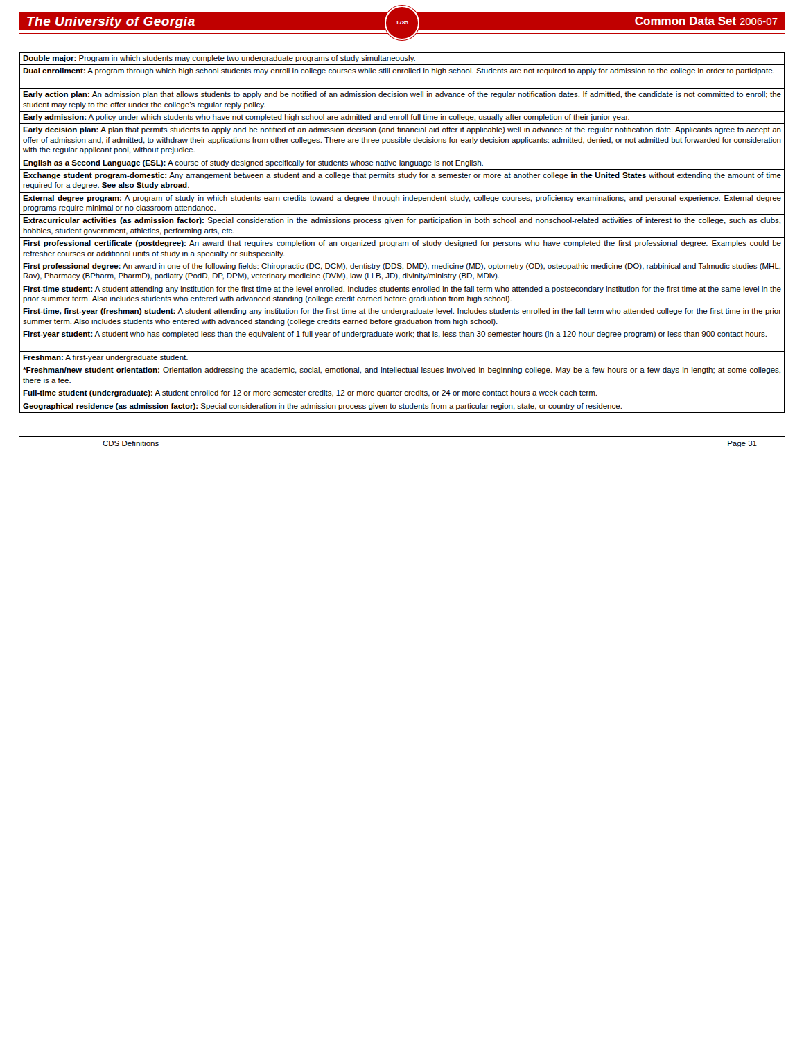The University of Georgia Common Data Set 2006-07
1785
| Double major: Program in which students may complete two undergraduate programs of study simultaneously. |
| Dual enrollment: A program through which high school students may enroll in college courses while still enrolled in high school. Students are not required to apply for admission to the college in order to participate. |
| Early action plan: An admission plan that allows students to apply and be notified of an admission decision well in advance of the regular notification dates. If admitted, the candidate is not committed to enroll; the student may reply to the offer under the college’s regular reply policy. |
| Early admission: A policy under which students who have not completed high school are admitted and enroll full time in college, usually after completion of their junior year. |
| Early decision plan: A plan that permits students to apply and be notified of an admission decision (and financial aid offer if applicable) well in advance of the regular notification date. Applicants agree to accept an offer of admission and, if admitted, to withdraw their applications from other colleges. There are three possible decisions for early decision applicants: admitted, denied, or not admitted but forwarded for consideration with the regular applicant pool, without prejudice. |
| English as a Second Language (ESL): A course of study designed specifically for students whose native language is not English. |
| Exchange student program-domestic: Any arrangement between a student and a college that permits study for a semester or more at another college in the United States without extending the amount of time required for a degree. See also Study abroad . |
| External degree program: A program of study in which students earn credits toward a degree through independent study, college courses, proficiency examinations, and personal experience. External degree programs require minimal or no classroom attendance. |
| Extracurricular activities (as admission factor): Special consideration in the admissions process given for participation in both school and nonschool-related activities of interest to the college, such as clubs, hobbies, student government, athletics, performing arts, etc. |
| First professional certificate (postdegree): An award that requires completion of an organized program of study designed for persons who have completed the first professional degree. Examples could be refresher courses or additional units of study in a specialty or subspecialty. |
| First professional degree: An award in one of the following fields: Chiropractic (DC, DCM), dentistry (DDS, DMD), medicine (MD), optometry (OD), osteopathic medicine (DO), rabbinical and Talmudic studies (MHL, Rav), Pharmacy (BPharm, PharmD), podiatry (PodD, DP, DPM), veterinary medicine (DVM), law (LLB, JD), divinity/ministry (BD, MDiv). |
| First-time student: A student attending any institution for the first time at the level enrolled. Includes students enrolled in the fall term who attended a postsecondary institution for the first time at the same level in the prior summer term. Also includes students who entered with advanced standing (college credit earned before graduation from high school). |
| First-time, first-year (freshman) student: A student attending any institution for the first time at the undergraduate level. Includes students enrolled in the fall term who attended college for the first time in the prior summer term. Also includes students who entered with advanced standing (college credits earned before graduation from high school). |
| First-year student: A student who has completed less than the equivalent of 1 full year of undergraduate work; that is, less than 30 semester hours (in a 120-hour degree program) or less than 900 contact hours. |
| Freshman: A first-year undergraduate student. |
| *Freshman/new student orientation: Orientation addressing the academic, social, emotional, and intellectual issues involved in beginning college. May be a few hours or a few days in length; at some colleges, there is a fee. |
| Full-time student (undergraduate): A student enrolled for 12 or more semester credits, 12 or more quarter credits, or 24 or more contact hours a week each term. |
| Geographical residence (as admission factor): Special consideration in the admission process given to students from a particular region, state, or country of residence. |
CDS Definitions Page 31